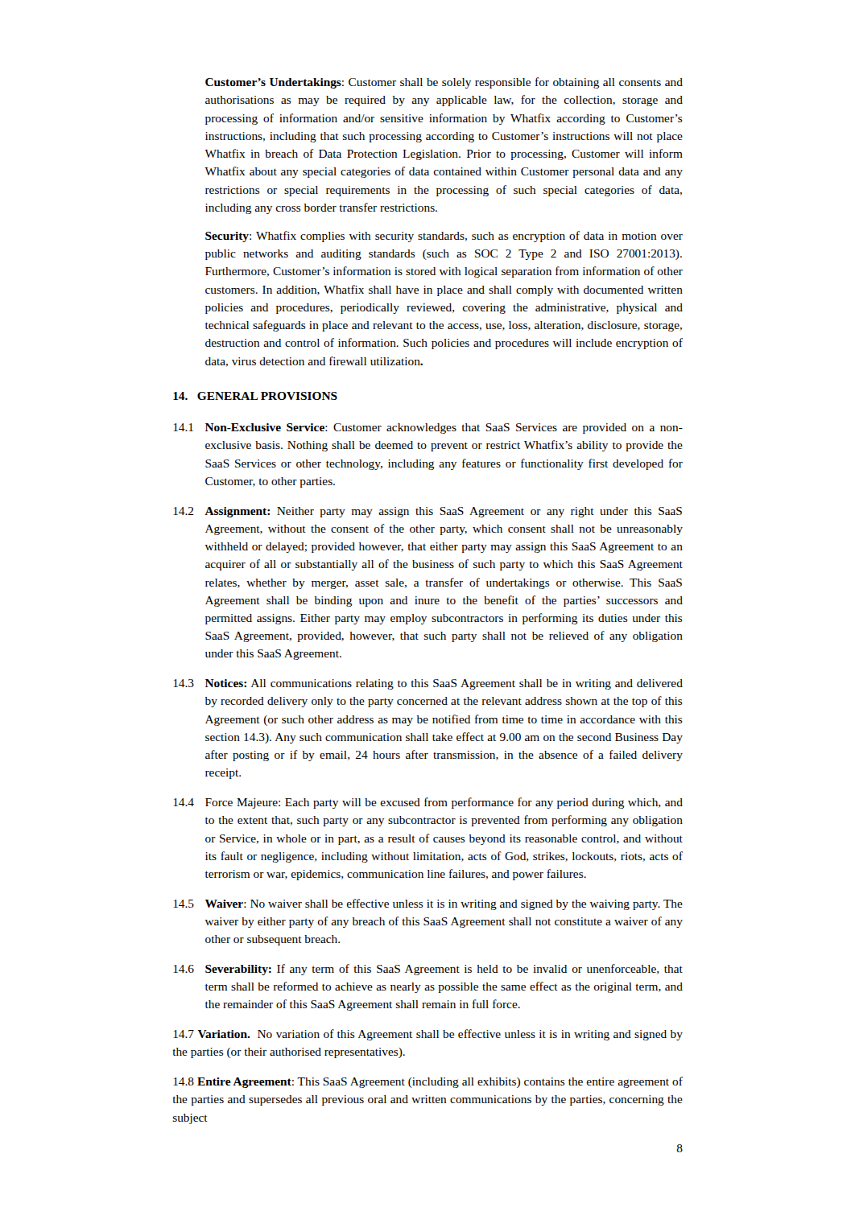Customer’s Undertakings: Customer shall be solely responsible for obtaining all consents and authorisations as may be required by any applicable law, for the collection, storage and processing of information and/or sensitive information by Whatfix according to Customer’s instructions, including that such processing according to Customer’s instructions will not place Whatfix in breach of Data Protection Legislation. Prior to processing, Customer will inform Whatfix about any special categories of data contained within Customer personal data and any restrictions or special requirements in the processing of such special categories of data, including any cross border transfer restrictions.
Security: Whatfix complies with security standards, such as encryption of data in motion over public networks and auditing standards (such as SOC 2 Type 2 and ISO 27001:2013). Furthermore, Customer’s information is stored with logical separation from information of other customers. In addition, Whatfix shall have in place and shall comply with documented written policies and procedures, periodically reviewed, covering the administrative, physical and technical safeguards in place and relevant to the access, use, loss, alteration, disclosure, storage, destruction and control of information. Such policies and procedures will include encryption of data, virus detection and firewall utilization.
14. GENERAL PROVISIONS
14.1
Non-Exclusive Service: Customer acknowledges that SaaS Services are provided on a non-exclusive basis. Nothing shall be deemed to prevent or restrict Whatfix’s ability to provide the SaaS Services or other technology, including any features or functionality first developed for Customer, to other parties.
14.2
Assignment: Neither party may assign this SaaS Agreement or any right under this SaaS Agreement, without the consent of the other party, which consent shall not be unreasonably withheld or delayed; provided however, that either party may assign this SaaS Agreement to an acquirer of all or substantially all of the business of such party to which this SaaS Agreement relates, whether by merger, asset sale, a transfer of undertakings or otherwise. This SaaS Agreement shall be binding upon and inure to the benefit of the parties’ successors and permitted assigns. Either party may employ subcontractors in performing its duties under this SaaS Agreement, provided, however, that such party shall not be relieved of any obligation under this SaaS Agreement.
14.3
Notices: All communications relating to this SaaS Agreement shall be in writing and delivered by recorded delivery only to the party concerned at the relevant address shown at the top of this Agreement (or such other address as may be notified from time to time in accordance with this section 14.3). Any such communication shall take effect at 9.00 am on the second Business Day after posting or if by email, 24 hours after transmission, in the absence of a failed delivery receipt.
14.4
Force Majeure: Each party will be excused from performance for any period during which, and to the extent that, such party or any subcontractor is prevented from performing any obligation or Service, in whole or in part, as a result of causes beyond its reasonable control, and without its fault or negligence, including without limitation, acts of God, strikes, lockouts, riots, acts of terrorism or war, epidemics, communication line failures, and power failures.
14.5
Waiver: No waiver shall be effective unless it is in writing and signed by the waiving party. The waiver by either party of any breach of this SaaS Agreement shall not constitute a waiver of any other or subsequent breach.
14.6
Severability: If any term of this SaaS Agreement is held to be invalid or unenforceable, that term shall be reformed to achieve as nearly as possible the same effect as the original term, and the remainder of this SaaS Agreement shall remain in full force.
14.7 Variation. No variation of this Agreement shall be effective unless it is in writing and signed by the parties (or their authorised representatives).
14.8 Entire Agreement: This SaaS Agreement (including all exhibits) contains the entire agreement of the parties and supersedes all previous oral and written communications by the parties, concerning the subject
8